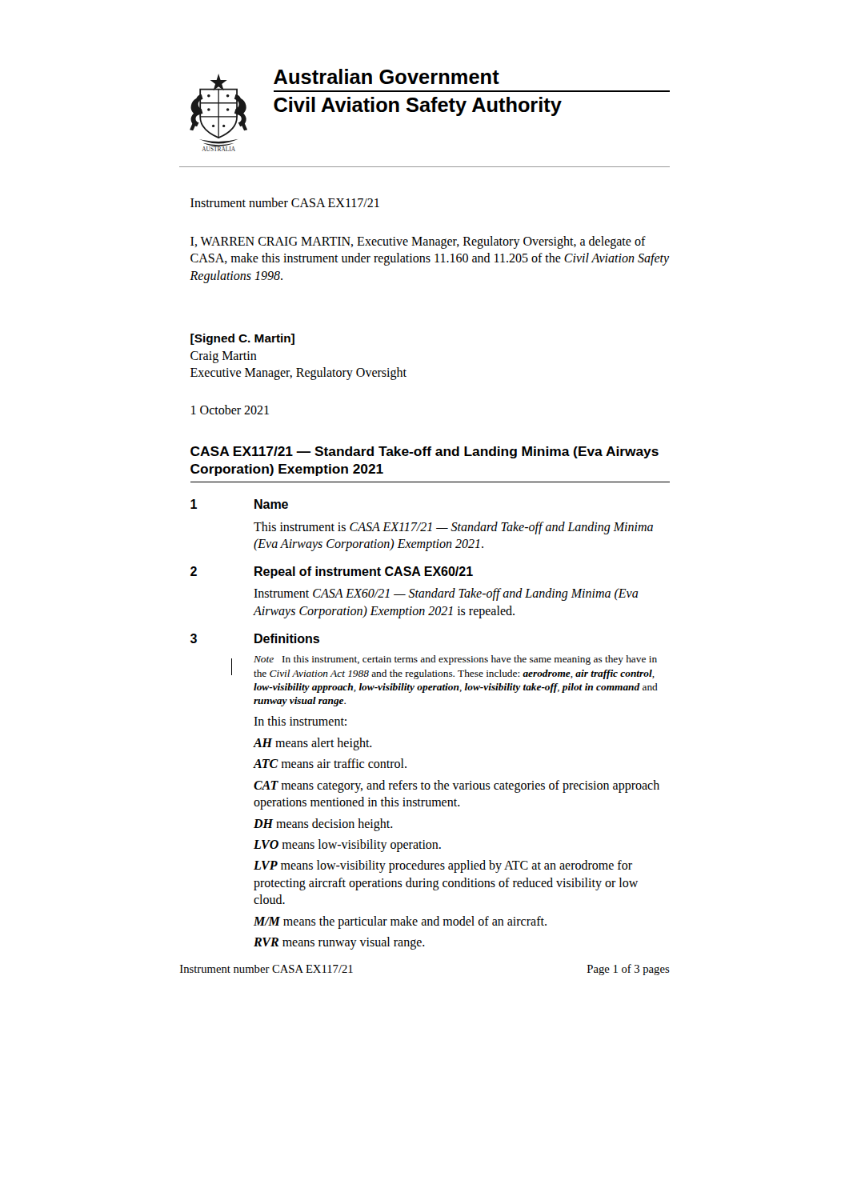AUSTRALIA
Australian Government
Civil Aviation Safety Authority
Instrument number CASA EX117/21
I, WARREN CRAIG MARTIN, Executive Manager, Regulatory Oversight, a delegate of CASA, make this instrument under regulations 11.160 and 11.205 of the Civil Aviation Safety Regulations 1998.
[Signed C. Martin]
Craig Martin
Executive Manager, Regulatory Oversight
1 October 2021
CASA EX117/21 — Standard Take-off and Landing Minima (Eva Airways Corporation) Exemption 2021
1
Name
This instrument is CASA EX117/21 — Standard Take-off and Landing Minima (Eva Airways Corporation) Exemption 2021.
2
Repeal of instrument CASA EX60/21
Instrument CASA EX60/21 — Standard Take-off and Landing Minima (Eva Airways Corporation) Exemption 2021 is repealed.
3
Definitions
Note In this instrument, certain terms and expressions have the same meaning as they have in the Civil Aviation Act 1988 and the regulations. These include: aerodrome, air traffic control, low-visibility approach, low-visibility operation, low-visibility take-off, pilot in command and runway visual range.
In this instrument:
AH means alert height.
ATC means air traffic control.
CAT means category, and refers to the various categories of precision approach operations mentioned in this instrument.
DH means decision height.
LVO means low-visibility operation.
LVP means low-visibility procedures applied by ATC at an aerodrome for protecting aircraft operations during conditions of reduced visibility or low cloud.
M/M means the particular make and model of an aircraft.
RVR means runway visual range.
Instrument number CASA EX117/21
Page 1 of 3 pages